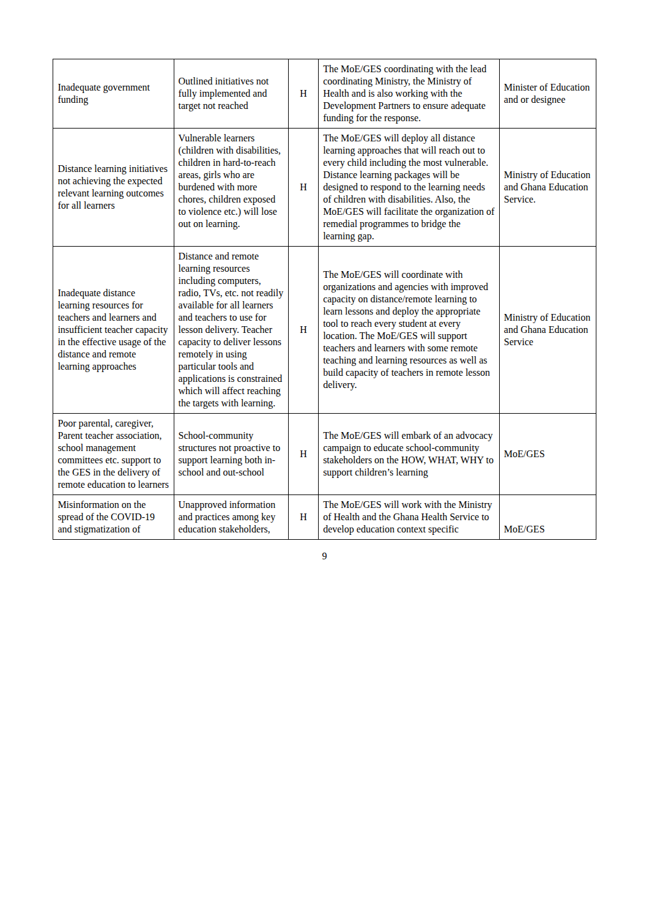| Inadequate government funding | Outlined initiatives not fully implemented and target not reached | H | The MoE/GES coordinating with the lead coordinating Ministry, the Ministry of Health and is also working with the Development Partners to ensure adequate funding for the response. | Minister of Education and or designee |
| Distance learning initiatives not achieving the expected relevant learning outcomes for all learners | Vulnerable learners (children with disabilities, children in hard-to-reach areas, girls who are burdened with more chores, children exposed to violence etc.) will lose out on learning. | H | The MoE/GES will deploy all distance learning approaches that will reach out to every child including the most vulnerable. Distance learning packages will be designed to respond to the learning needs of children with disabilities. Also, the MoE/GES will facilitate the organization of remedial programmes to bridge the learning gap. | Ministry of Education and Ghana Education Service. |
| Inadequate distance learning resources for teachers and learners and insufficient teacher capacity in the effective usage of the distance and remote learning approaches | Distance and remote learning resources including computers, radio, TVs, etc. not readily available for all learners and teachers to use for lesson delivery. Teacher capacity to deliver lessons remotely in using particular tools and applications is constrained which will affect reaching the targets with learning. | H | The MoE/GES will coordinate with organizations and agencies with improved capacity on distance/remote learning to learn lessons and deploy the appropriate tool to reach every student at every location. The MoE/GES will support teachers and learners with some remote teaching and learning resources as well as build capacity of teachers in remote lesson delivery. | Ministry of Education and Ghana Education Service |
| Poor parental, caregiver, Parent teacher association, school management committees etc. support to the GES in the delivery of remote education to learners | School-community structures not proactive to support learning both in-school and out-school | H | The MoE/GES will embark of an advocacy campaign to educate school-community stakeholders on the HOW, WHAT, WHY to support children’s learning | MoE/GES |
| Misinformation on the spread of the COVID-19 and stigmatization of | Unapproved information and practices among key education stakeholders, | H | The MoE/GES will work with the Ministry of Health and the Ghana Health Service to develop education context specific | MoE/GES |
9